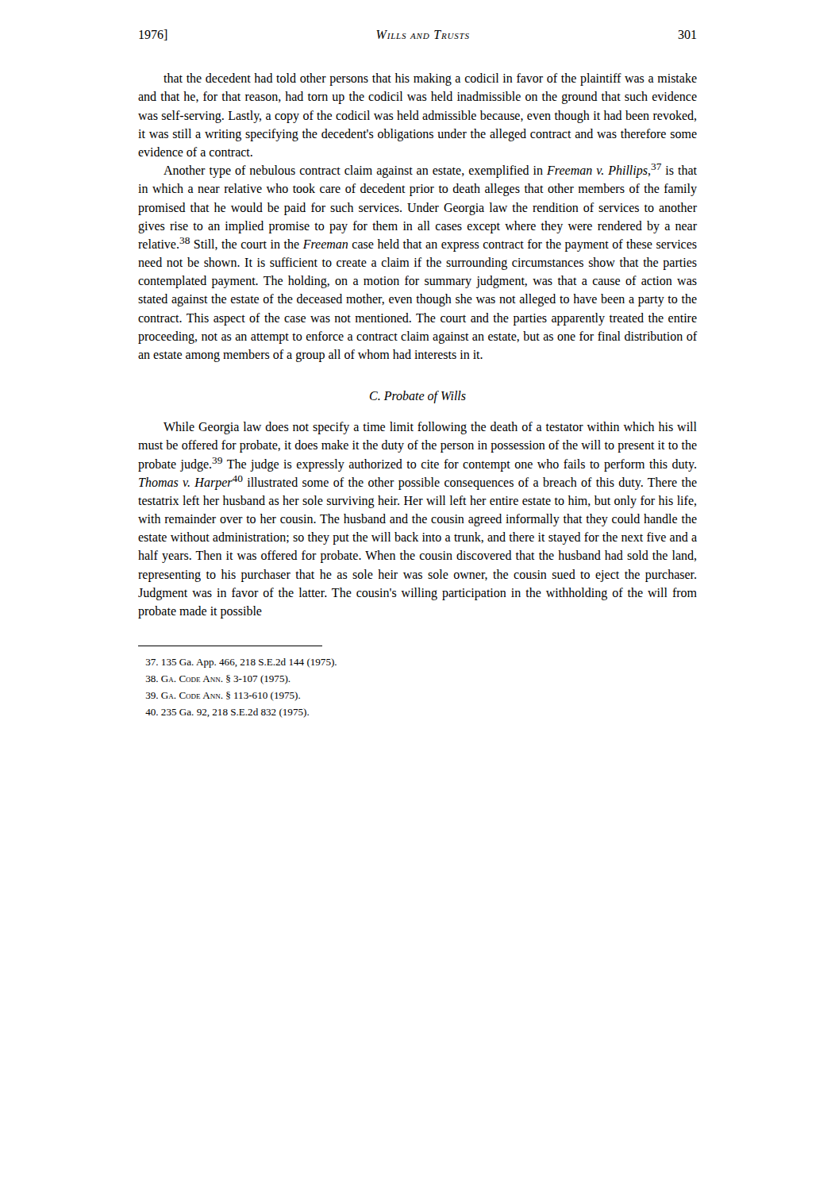1976] Wills and Trusts 301
that the decedent had told other persons that his making a codicil in favor of the plaintiff was a mistake and that he, for that reason, had torn up the codicil was held inadmissible on the ground that such evidence was self-serving. Lastly, a copy of the codicil was held admissible because, even though it had been revoked, it was still a writing specifying the decedent's obligations under the alleged contract and was therefore some evidence of a contract.
Another type of nebulous contract claim against an estate, exemplified in Freeman v. Phillips,37 is that in which a near relative who took care of decedent prior to death alleges that other members of the family promised that he would be paid for such services. Under Georgia law the rendition of services to another gives rise to an implied promise to pay for them in all cases except where they were rendered by a near relative.38 Still, the court in the Freeman case held that an express contract for the payment of these services need not be shown. It is sufficient to create a claim if the surrounding circumstances show that the parties contemplated payment. The holding, on a motion for summary judgment, was that a cause of action was stated against the estate of the deceased mother, even though she was not alleged to have been a party to the contract. This aspect of the case was not mentioned. The court and the parties apparently treated the entire proceeding, not as an attempt to enforce a contract claim against an estate, but as one for final distribution of an estate among members of a group all of whom had interests in it.
C. Probate of Wills
While Georgia law does not specify a time limit following the death of a testator within which his will must be offered for probate, it does make it the duty of the person in possession of the will to present it to the probate judge.39 The judge is expressly authorized to cite for contempt one who fails to perform this duty. Thomas v. Harper40 illustrated some of the other possible consequences of a breach of this duty. There the testatrix left her husband as her sole surviving heir. Her will left her entire estate to him, but only for his life, with remainder over to her cousin. The husband and the cousin agreed informally that they could handle the estate without administration; so they put the will back into a trunk, and there it stayed for the next five and a half years. Then it was offered for probate. When the cousin discovered that the husband had sold the land, representing to his purchaser that he as sole heir was sole owner, the cousin sued to eject the purchaser. Judgment was in favor of the latter. The cousin's willing participation in the withholding of the will from probate made it possible
135 Ga. App. 466, 218 S.E.2d 144 (1975).
Ga. Code Ann. § 3-107 (1975).
Ga. Code Ann. § 113-610 (1975).
235 Ga. 92, 218 S.E.2d 832 (1975).